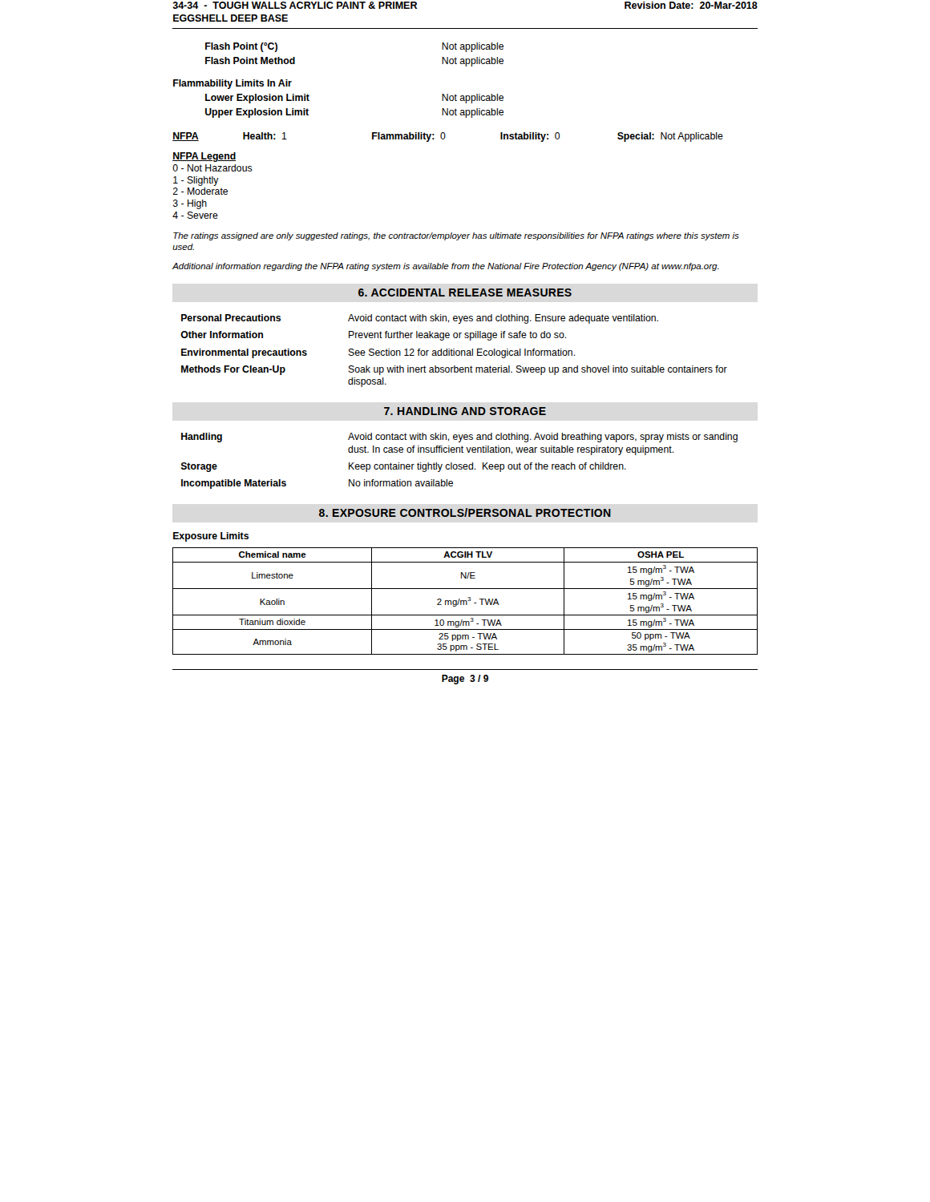| 34-34 - TOUGH WALLS ACRYLIC PAINT & PRIMER EGGSHELL DEEP BASE | Revision Date: 20-Mar-2018 |
| Flash Point (°C) | Not applicable |
| Flash Point Method | Not applicable |
Flammability Limits In Air
| Lower Explosion Limit | Not applicable |
| Upper Explosion Limit | Not applicable |
| NFPA | Health: 1 | Flammability: 0 | Instability: 0 | Special: Not Applicable |
NFPA Legend
0 - Not Hazardous
1 - Slightly
2 - Moderate
3 - High
4 - Severe
The ratings assigned are only suggested ratings, the contractor/employer has ultimate responsibilities for NFPA ratings where this system is used.
Additional information regarding the NFPA rating system is available from the National Fire Protection Agency (NFPA) at www.nfpa.org.
6. ACCIDENTAL RELEASE MEASURES
| Personal Precautions | Avoid contact with skin, eyes and clothing. Ensure adequate ventilation. |
| Other Information | Prevent further leakage or spillage if safe to do so. |
| Environmental precautions | See Section 12 for additional Ecological Information. |
| Methods For Clean-Up | Soak up with inert absorbent material. Sweep up and shovel into suitable containers for disposal. |
7. HANDLING AND STORAGE
| Handling | Avoid contact with skin, eyes and clothing. Avoid breathing vapors, spray mists or sanding dust. In case of insufficient ventilation, wear suitable respiratory equipment. |
| Storage | Keep container tightly closed. Keep out of the reach of children. |
| Incompatible Materials | No information available |
8. EXPOSURE CONTROLS/PERSONAL PROTECTION
Exposure Limits
| Chemical name | ACGIH TLV | OSHA PEL |
| --- | --- | --- |
| Limestone | N/E | 15 mg/m 3 - TWA 5 mg/m 3 - TWA |
| Kaolin | 2 mg/m 3 - TWA | 15 mg/m 3 - TWA 5 mg/m 3 - TWA |
| Titanium dioxide | 10 mg/m 3 - TWA | 15 mg/m 3 - TWA |
| Ammonia | 25 ppm - TWA 35 ppm - STEL | 50 ppm - TWA 35 mg/m 3 - TWA |
Page 3 / 9